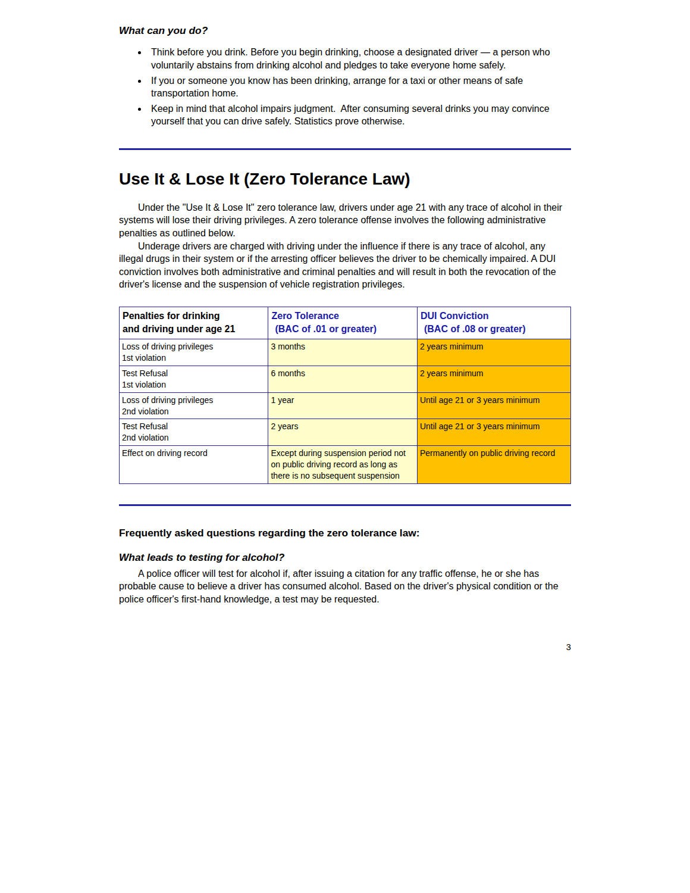What can you do?
Think before you drink. Before you begin drinking, choose a designated driver — a person who voluntarily abstains from drinking alcohol and pledges to take everyone home safely.
If you or someone you know has been drinking, arrange for a taxi or other means of safe transportation home.
Keep in mind that alcohol impairs judgment. After consuming several drinks you may convince yourself that you can drive safely. Statistics prove otherwise.
Use It & Lose It (Zero Tolerance Law)
Under the "Use It & Lose It" zero tolerance law, drivers under age 21 with any trace of alcohol in their systems will lose their driving privileges. A zero tolerance offense involves the following administrative penalties as outlined below.
Underage drivers are charged with driving under the influence if there is any trace of alcohol, any illegal drugs in their system or if the arresting officer believes the driver to be chemically impaired. A DUI conviction involves both administrative and criminal penalties and will result in both the revocation of the driver's license and the suspension of vehicle registration privileges.
| Penalties for drinking and driving under age 21 | Zero Tolerance (BAC of .01 or greater) | DUI Conviction (BAC of .08 or greater) |
| --- | --- | --- |
| Loss of driving privileges 1st violation | 3 months | 2 years minimum |
| Test Refusal 1st violation | 6 months | 2 years minimum |
| Loss of driving privileges 2nd violation | 1 year | Until age 21 or 3 years minimum |
| Test Refusal 2nd violation | 2 years | Until age 21 or 3 years minimum |
| Effect on driving record | Except during suspension period not on public driving record as long as there is no subsequent suspension | Permanently on public driving record |
Frequently asked questions regarding the zero tolerance law:
What leads to testing for alcohol?
A police officer will test for alcohol if, after issuing a citation for any traffic offense, he or she has probable cause to believe a driver has consumed alcohol. Based on the driver's physical condition or the police officer's first-hand knowledge, a test may be requested.
3